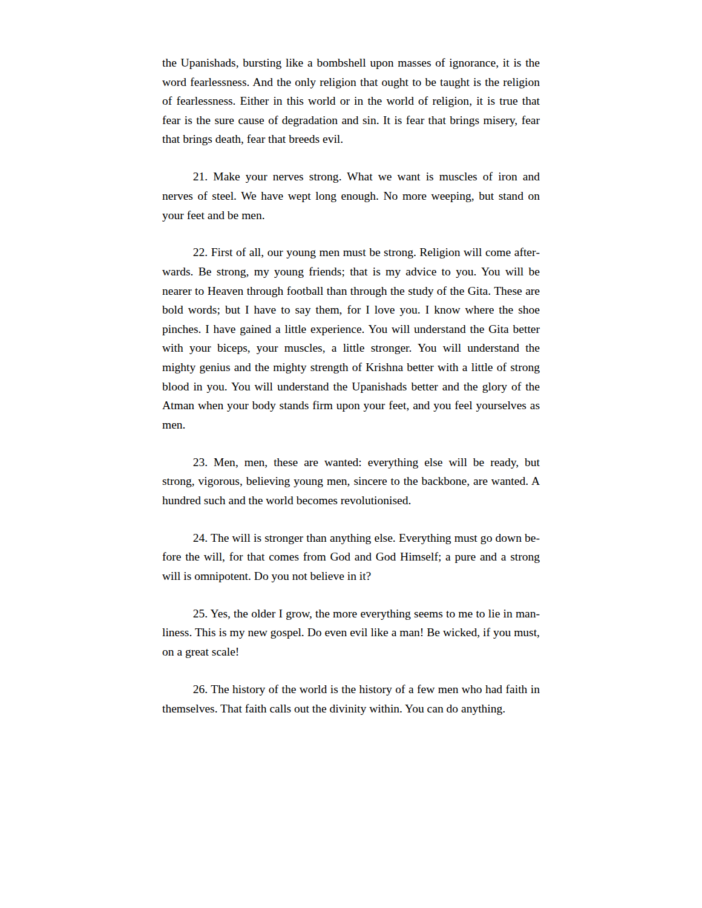the Upanishads, bursting like a bombshell upon masses of ignorance, it is the word fearlessness. And the only religion that ought to be taught is the religion of fearlessness. Either in this world or in the world of religion, it is true that fear is the sure cause of degradation and sin. It is fear that brings misery, fear that brings death, fear that breeds evil.
21. Make your nerves strong. What we want is muscles of iron and nerves of steel. We have wept long enough. No more weeping, but stand on your feet and be men.
22. First of all, our young men must be strong. Religion will come afterwards. Be strong, my young friends; that is my advice to you. You will be nearer to Heaven through football than through the study of the Gita. These are bold words; but I have to say them, for I love you. I know where the shoe pinches. I have gained a little experience. You will understand the Gita better with your biceps, your muscles, a little stronger. You will understand the mighty genius and the mighty strength of Krishna better with a little of strong blood in you. You will understand the Upanishads better and the glory of the Atman when your body stands firm upon your feet, and you feel yourselves as men.
23. Men, men, these are wanted: everything else will be ready, but strong, vigorous, believing young men, sincere to the backbone, are wanted. A hundred such and the world becomes revolutionised.
24. The will is stronger than anything else. Everything must go down before the will, for that comes from God and God Himself; a pure and a strong will is omnipotent. Do you not believe in it?
25. Yes, the older I grow, the more everything seems to me to lie in manliness. This is my new gospel. Do even evil like a man! Be wicked, if you must, on a great scale!
26. The history of the world is the history of a few men who had faith in themselves. That faith calls out the divinity within. You can do anything.